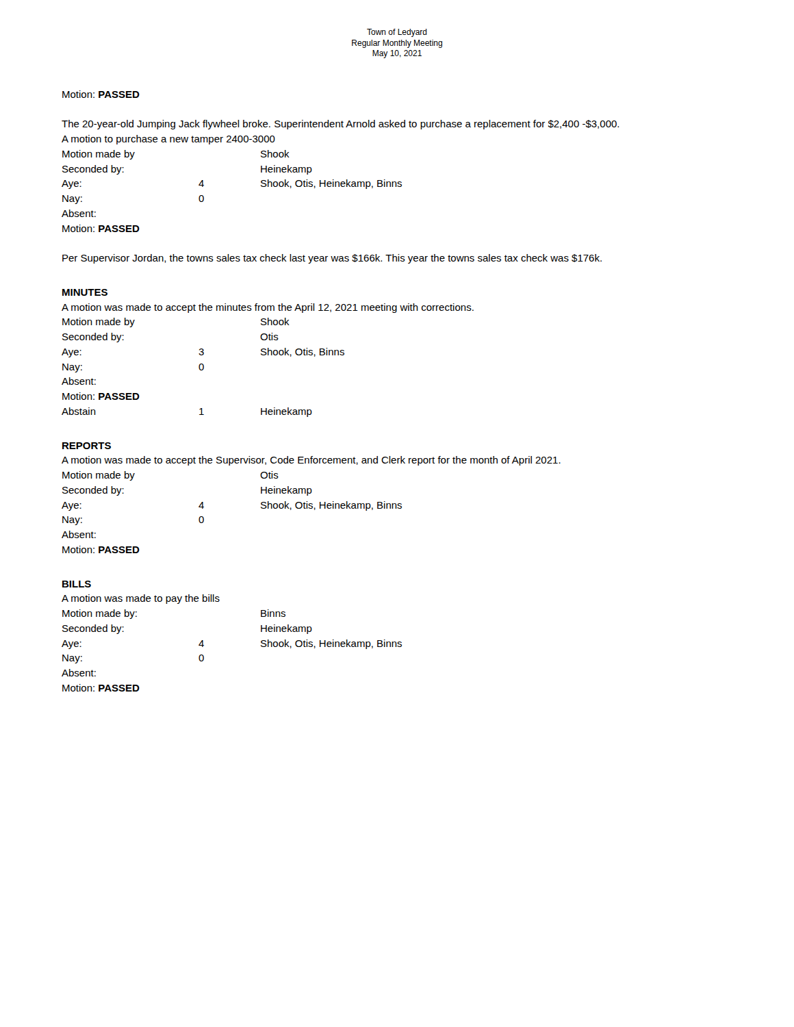Town of Ledyard
Regular Monthly Meeting
May 10, 2021
Motion: PASSED
The 20-year-old Jumping Jack flywheel broke. Superintendent Arnold asked to purchase a replacement for $2,400 -$3,000.
A motion to purchase a new tamper 2400-3000
| Motion made by | | Shook |
| Seconded by: | | Heinekamp |
| Aye: | 4 | Shook, Otis, Heinekamp, Binns |
| Nay: | 0 | |
| Absent: | | |
| Motion: PASSED | | |
Per Supervisor Jordan, the towns sales tax check last year was $166k. This year the towns sales tax check was $176k.
MINUTES
A motion was made to accept the minutes from the April 12, 2021 meeting with corrections.
| Motion made by | | Shook |
| Seconded by: | | Otis |
| Aye: | 3 | Shook, Otis, Binns |
| Nay: | 0 | |
| Absent: | | |
| Motion: PASSED | | |
| Abstain | 1 | Heinekamp |
REPORTS
A motion was made to accept the Supervisor, Code Enforcement, and Clerk report for the month of April 2021.
| Motion made by | | Otis |
| Seconded by: | | Heinekamp |
| Aye: | 4 | Shook, Otis, Heinekamp, Binns |
| Nay: | 0 | |
| Absent: | | |
| Motion: PASSED | | |
BILLS
A motion was made to pay the bills
| Motion made by: | | Binns |
| Seconded by: | | Heinekamp |
| Aye: | 4 | Shook, Otis, Heinekamp, Binns |
| Nay: | 0 | |
| Absent: | | |
| Motion: PASSED | | |